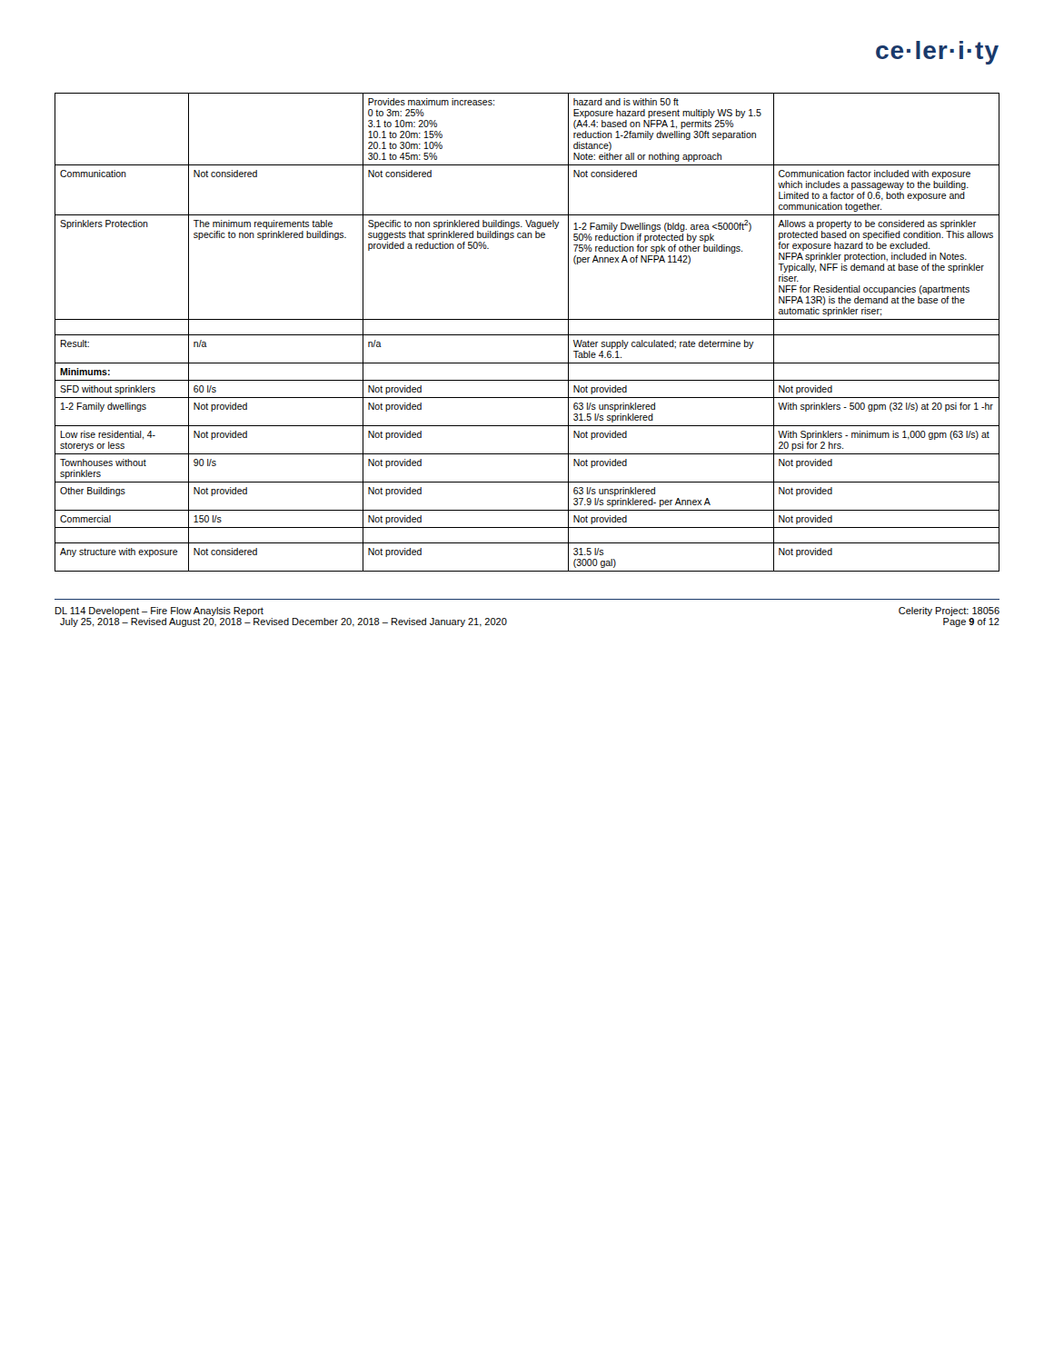ce·ler·i·ty
| | | Provides maximum increases: 0 to 3m: 25% 3.1 to 10m: 20% 10.1 to 20m: 15% 20.1 to 30m: 10% 30.1 to 45m: 5% | hazard and is within 50 ft Exposure hazard present multiply WS by 1.5 (A4.4: based on NFPA 1, permits 25% reduction 1-2family dwelling 30ft separation distance) Note: either all or nothing approach | |
| Communication | Not considered | Not considered | Not considered | Communication factor included with exposure which includes a passageway to the building. Limited to a factor of 0.6, both exposure and communication together. |
| Sprinklers Protection | The minimum requirements table specific to non sprinklered buildings. | Specific to non sprinklered buildings. Vaguely suggests that sprinklered buildings can be provided a reduction of 50%. | 1-2 Family Dwellings (bldg. area <5000ft 2 ) 50% reduction if protected by spk 75% reduction for spk of other buildings. (per Annex A of NFPA 1142) | Allows a property to be considered as sprinkler protected based on specified condition. This allows for exposure hazard to be excluded. NFPA sprinkler protection, included in Notes. Typically, NFF is demand at base of the sprinkler riser. NFF for Residential occupancies (apartments NFPA 13R) is the demand at the base of the automatic sprinkler riser; |
| Result: | n/a | n/a | Water supply calculated; rate determine by Table 4.6.1. | |
| Minimums: | | | | |
| SFD without sprinklers | 60 l/s | Not provided | Not provided | Not provided |
| 1-2 Family dwellings | Not provided | Not provided | 63 l/s unsprinklered 31.5 l/s sprinklered | With sprinklers - 500 gpm (32 l/s) at 20 psi for 1 -hr |
| Low rise residential, 4-storerys or less | Not provided | Not provided | Not provided | With Sprinklers - minimum is 1,000 gpm (63 l/s) at 20 psi for 2 hrs. |
| Townhouses without sprinklers | 90 l/s | Not provided | Not provided | Not provided |
| Other Buildings | Not provided | Not provided | 63 l/s unsprinklered 37.9 l/s sprinklered- per Annex A | Not provided |
| Commercial | 150 l/s | Not provided | Not provided | Not provided |
| Any structure with exposure | Not considered | Not provided | 31.5 l/s (3000 gal) | Not provided |
DL 114 Developent – Fire Flow Anaylsis Report
Celerity Project: 18056
July 25, 2018 – Revised August 20, 2018 – Revised December 20, 2018 – Revised January 21, 2020
Page 9 of 12